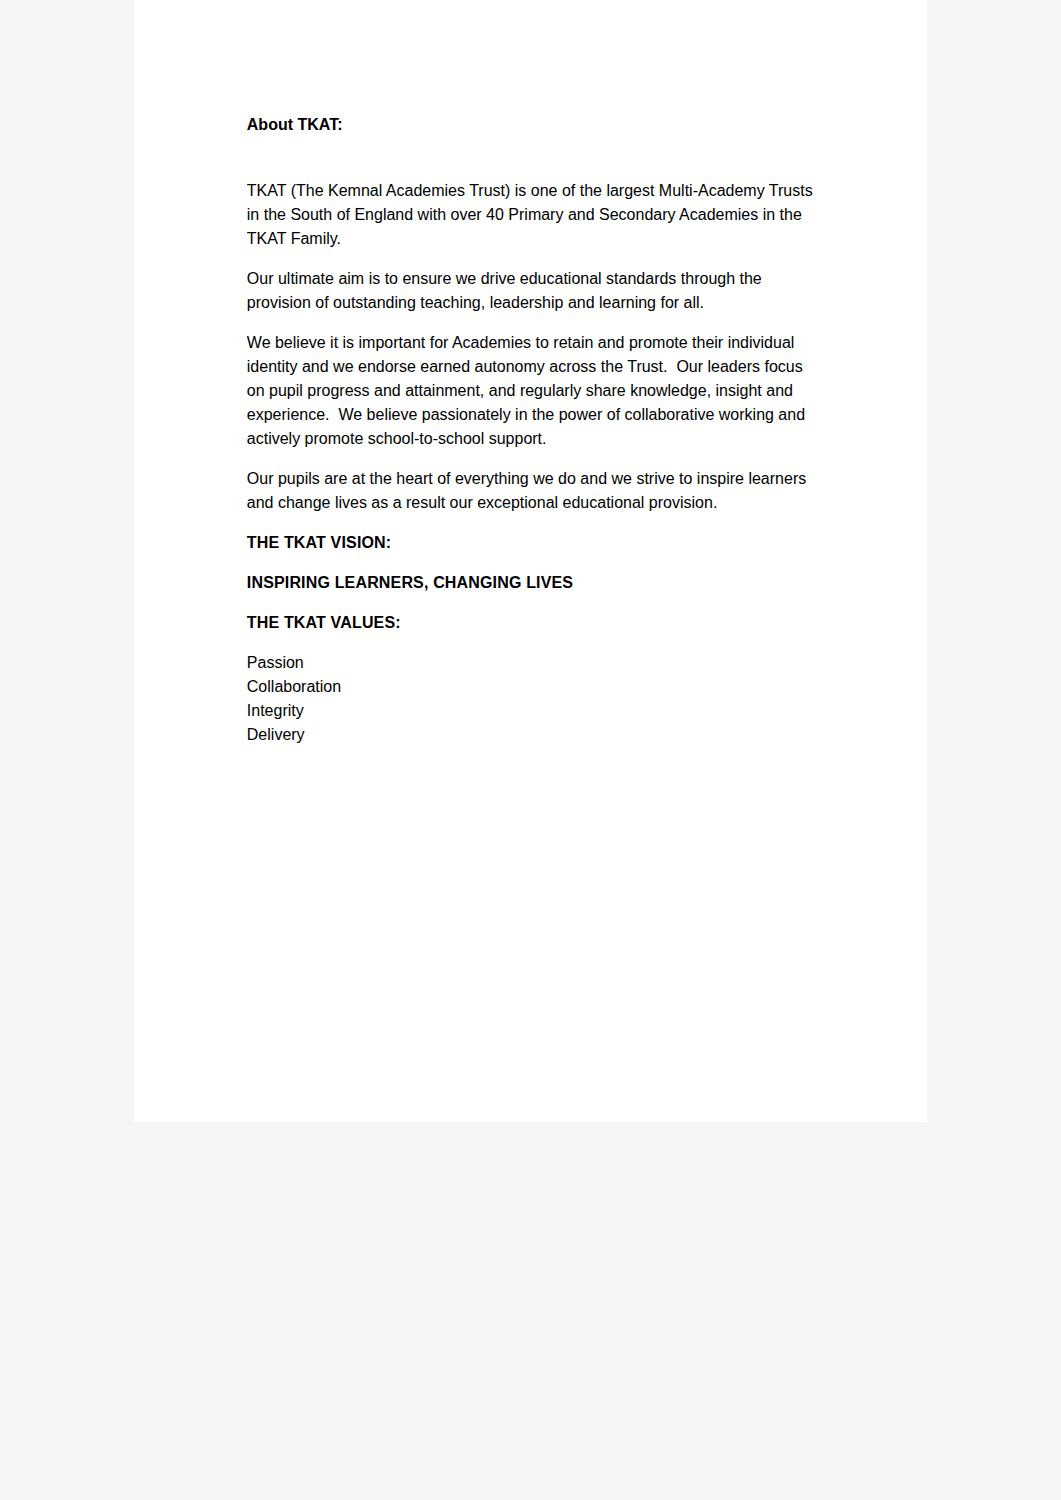About TKAT:
TKAT (The Kemnal Academies Trust) is one of the largest Multi-Academy Trusts in the South of England with over 40 Primary and Secondary Academies in the TKAT Family.
Our ultimate aim is to ensure we drive educational standards through the provision of outstanding teaching, leadership and learning for all.
We believe it is important for Academies to retain and promote their individual identity and we endorse earned autonomy across the Trust. Our leaders focus on pupil progress and attainment, and regularly share knowledge, insight and experience. We believe passionately in the power of collaborative working and actively promote school-to-school support.
Our pupils are at the heart of everything we do and we strive to inspire learners and change lives as a result our exceptional educational provision.
The TKAT Vision:
Inspiring Learners, Changing Lives
The TKAT Values:
Passion Collaboration Integrity Delivery